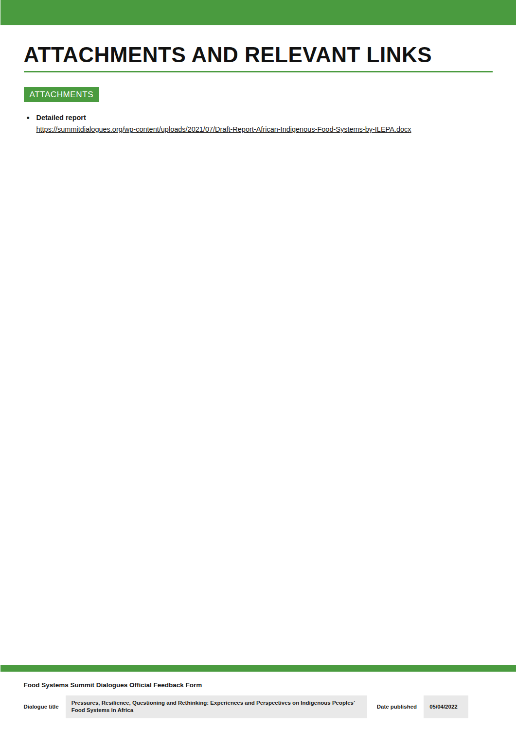Attachments and relevant links
Attachments
Detailed report https://summitdialogues.org/wp-content/uploads/2021/07/Draft-Report-African-Indigenous-Food-Systems-by-ILEPA.docx
Food Systems Summit Dialogues Official Feedback Form
Dialogue title
Pressures, Resilience, Questioning and Rethinking: Experiences and Perspectives on Indigenous Peoples’ Food Systems in Africa
Date published
05/04/2022